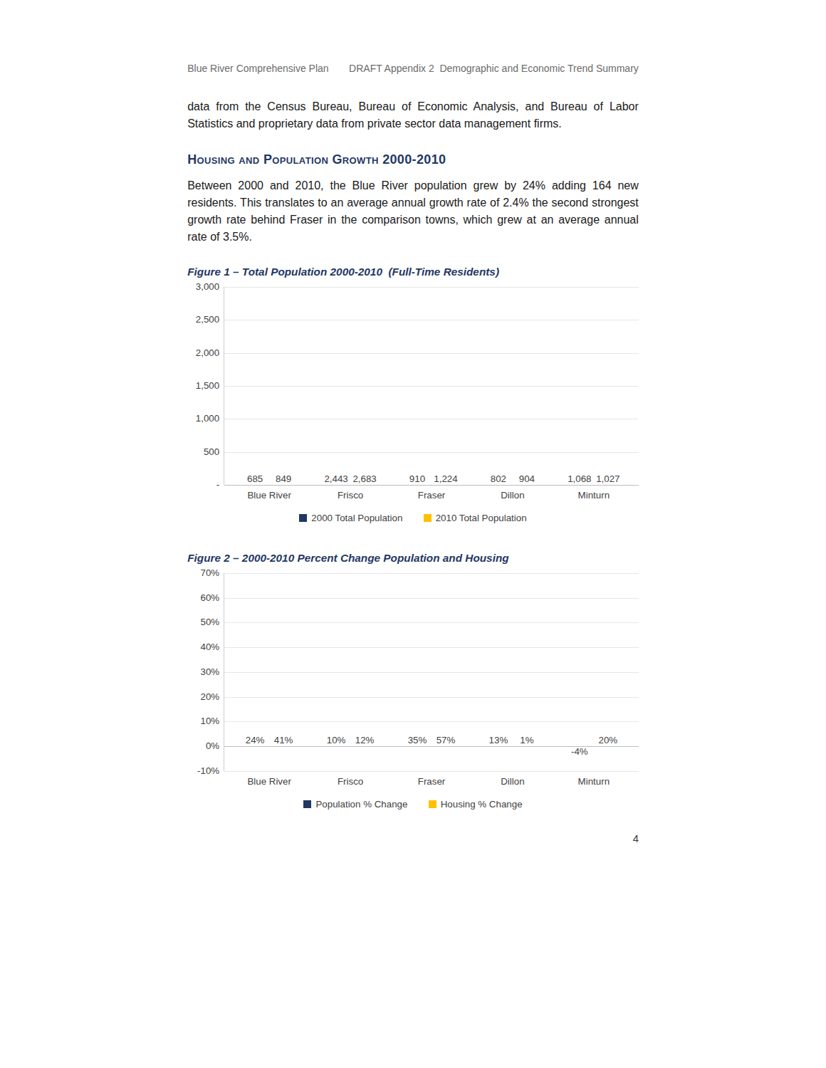Blue River Comprehensive Plan
DRAFT Appendix 2 Demographic and Economic Trend Summary
data from the Census Bureau, Bureau of Economic Analysis, and Bureau of Labor Statistics and proprietary data from private sector data management firms.
Housing and Population Growth 2000-2010
Between 2000 and 2010, the Blue River population grew by 24% adding 164 new residents. This translates to an average annual growth rate of 2.4% the second strongest growth rate behind Fraser in the comparison towns, which grew at an average annual rate of 3.5%.
Figure 1 – Total Population 2000-2010 (Full-Time Residents)
3,000
2,500
2,000
1,500
1,000
500
-
685
849
2,443
2,683
910
1,224
802
904
1,068
1,027
Blue River Frisco Fraser Dillon Minturn
2000 Total Population
2010 Total Population
Figure 2 – 2000-2010 Percent Change Population and Housing
70%
60%
50%
40%
30%
20%
10%
0%
-10%
24%
41%
10%
12%
35%
57%
13%
1%
-4%
20%
Blue River Frisco Fraser Dillon Minturn
Population % Change
Housing % Change
4